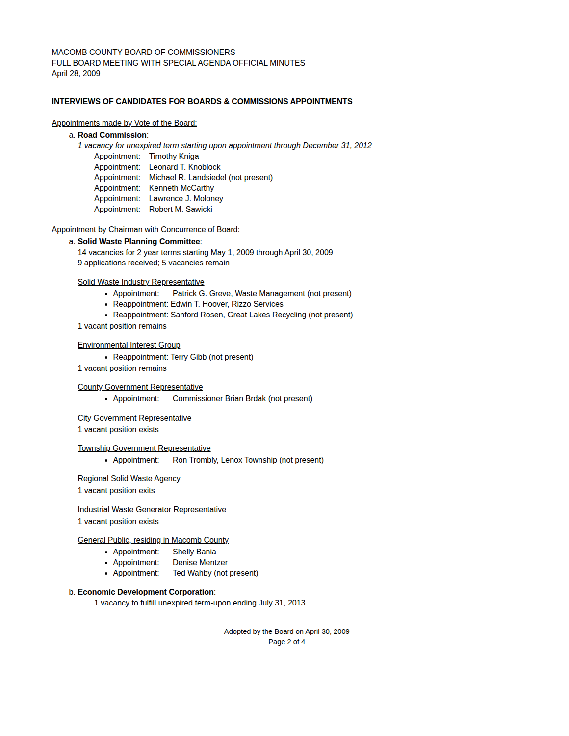MACOMB COUNTY BOARD OF COMMISSIONERS
FULL BOARD MEETING WITH SPECIAL AGENDA OFFICIAL MINUTES
April 28, 2009
INTERVIEWS OF CANDIDATES FOR BOARDS & COMMISSIONS APPOINTMENTS
Appointments made by Vote of the Board:
Road Commission:
1 vacancy for unexpired term starting upon appointment through December 31, 2012
| Appointment: | Timothy Kniga |
| Appointment: | Leonard T. Knoblock |
| Appointment: | Michael R. Landsiedel (not present) |
| Appointment: | Kenneth McCarthy |
| Appointment: | Lawrence J. Moloney |
| Appointment: | Robert M. Sawicki |
Appointment by Chairman with Concurrence of Board:
Solid Waste Planning Committee:
14 vacancies for 2 year terms starting May 1, 2009 through April 30, 2009
9 applications received; 5 vacancies remain
Solid Waste Industry Representative
Appointment: Patrick G. Greve, Waste Management (not present)
Reappointment: Edwin T. Hoover, Rizzo Services
Reappointment: Sanford Rosen, Great Lakes Recycling (not present)
1 vacant position remains
Environmental Interest Group
Reappointment: Terry Gibb (not present)
1 vacant position remains
County Government Representative
Appointment: Commissioner Brian Brdak (not present)
City Government Representative
1 vacant position exists
Township Government Representative
Appointment: Ron Trombly, Lenox Township (not present)
Regional Solid Waste Agency
1 vacant position exits
Industrial Waste Generator Representative
1 vacant position exists
General Public, residing in Macomb County
Appointment: Shelly Bania
Appointment: Denise Mentzer
Appointment: Ted Wahby (not present)
Economic Development Corporation:
1 vacancy to fulfill unexpired term-upon ending July 31, 2013
Adopted by the Board on April 30, 2009
Page 2 of 4